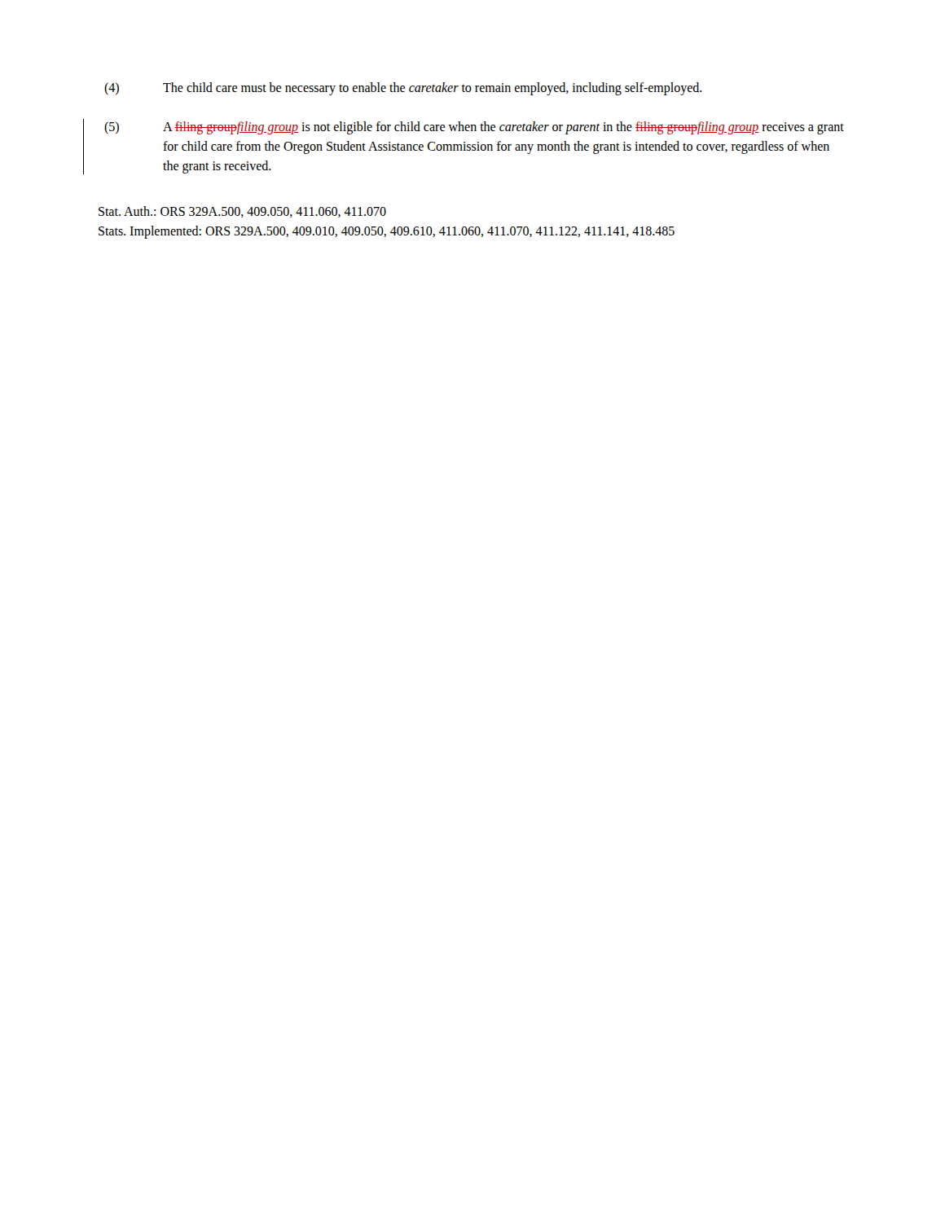(4)
The child care must be necessary to enable the caretaker to remain employed, including self-employed.
(5)
A filing group filing group is not eligible for child care when the caretaker or parent in the filing group filing group receives a grant for child care from the Oregon Student Assistance Commission for any month the grant is intended to cover, regardless of when the grant is received.
Stat. Auth.: ORS 329A.500, 409.050, 411.060, 411.070
Stats. Implemented: ORS 329A.500, 409.010, 409.050, 409.610, 411.060, 411.070, 411.122, 411.141, 418.485